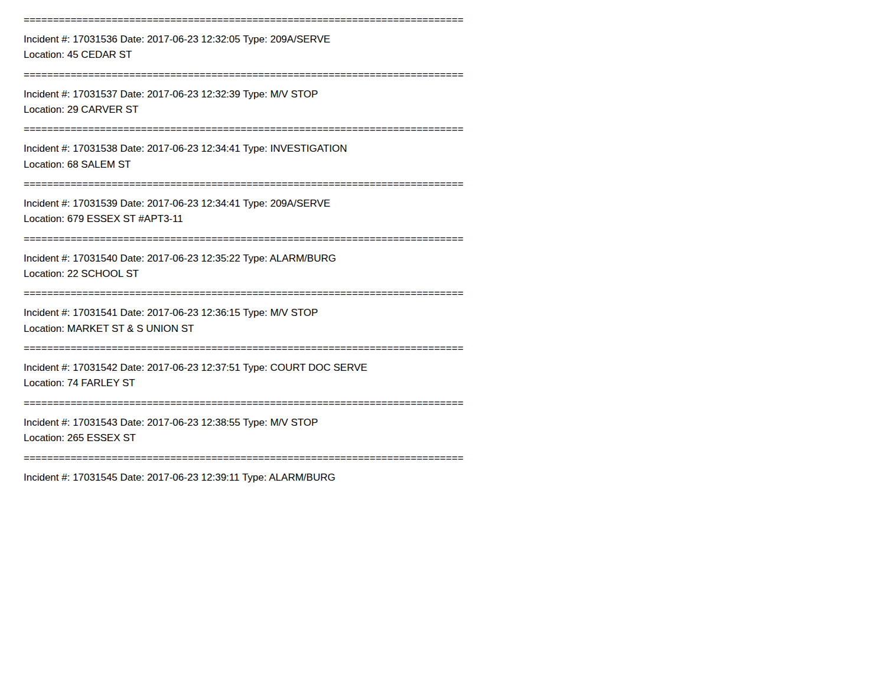===========================================================================
Incident #: 17031536 Date: 2017-06-23 12:32:05 Type: 209A/SERVE
Location: 45 CEDAR ST
===========================================================================
Incident #: 17031537 Date: 2017-06-23 12:32:39 Type: M/V STOP
Location: 29 CARVER ST
===========================================================================
Incident #: 17031538 Date: 2017-06-23 12:34:41 Type: INVESTIGATION
Location: 68 SALEM ST
===========================================================================
Incident #: 17031539 Date: 2017-06-23 12:34:41 Type: 209A/SERVE
Location: 679 ESSEX ST #APT3-11
===========================================================================
Incident #: 17031540 Date: 2017-06-23 12:35:22 Type: ALARM/BURG
Location: 22 SCHOOL ST
===========================================================================
Incident #: 17031541 Date: 2017-06-23 12:36:15 Type: M/V STOP
Location: MARKET ST & S UNION ST
===========================================================================
Incident #: 17031542 Date: 2017-06-23 12:37:51 Type: COURT DOC SERVE
Location: 74 FARLEY ST
===========================================================================
Incident #: 17031543 Date: 2017-06-23 12:38:55 Type: M/V STOP
Location: 265 ESSEX ST
===========================================================================
Incident #: 17031545 Date: 2017-06-23 12:39:11 Type: ALARM/BURG